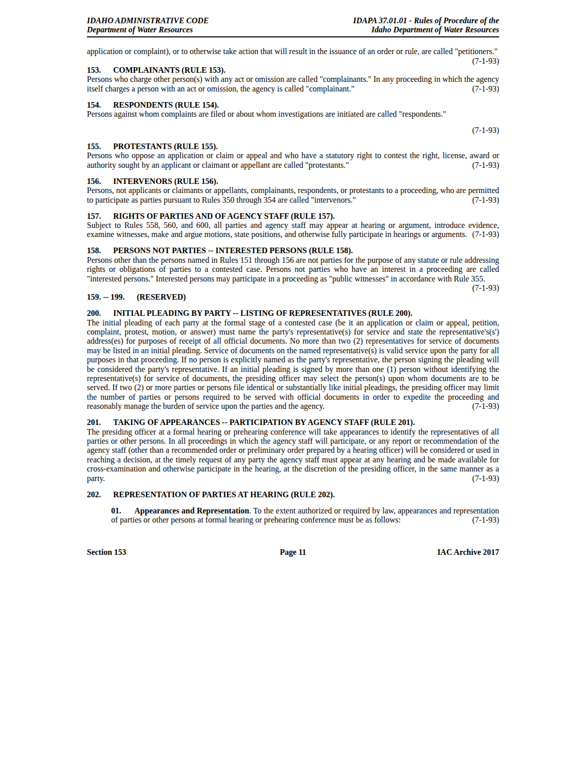IDAHO ADMINISTRATIVE CODE
Department of Water Resources
IDAPA 37.01.01 - Rules of Procedure of the
Idaho Department of Water Resources
application or complaint), or to otherwise take action that will result in the issuance of an order or rule, are called "petitioners." (7-1-93)
153. COMPLAINANTS (RULE 153).
Persons who charge other person(s) with any act or omission are called "complainants." In any proceeding in which the agency itself charges a person with an act or omission, the agency is called "complainant." (7-1-93)
154. RESPONDENTS (RULE 154).
Persons against whom complaints are filed or about whom investigations are initiated are called "respondents."
(7-1-93)
155. PROTESTANTS (RULE 155).
Persons who oppose an application or claim or appeal and who have a statutory right to contest the right, license, award or authority sought by an applicant or claimant or appellant are called "protestants." (7-1-93)
156. INTERVENORS (RULE 156).
Persons, not applicants or claimants or appellants, complainants, respondents, or protestants to a proceeding, who are permitted to participate as parties pursuant to Rules 350 through 354 are called "intervenors." (7-1-93)
157. RIGHTS OF PARTIES AND OF AGENCY STAFF (RULE 157).
Subject to Rules 558, 560, and 600, all parties and agency staff may appear at hearing or argument, introduce evidence, examine witnesses, make and argue motions, state positions, and otherwise fully participate in hearings or arguments. (7-1-93)
158. PERSONS NOT PARTIES -- INTERESTED PERSONS (RULE 158).
Persons other than the persons named in Rules 151 through 156 are not parties for the purpose of any statute or rule addressing rights or obligations of parties to a contested case. Persons not parties who have an interest in a proceeding are called "interested persons." Interested persons may participate in a proceeding as "public witnesses" in accordance with Rule 355. (7-1-93)
159. -- 199. (RESERVED)
200. INITIAL PLEADING BY PARTY -- LISTING OF REPRESENTATIVES (RULE 200).
The initial pleading of each party at the formal stage of a contested case (be it an application or claim or appeal, petition, complaint, protest, motion, or answer) must name the party's representative(s) for service and state the representative's(s') address(es) for purposes of receipt of all official documents. No more than two (2) representatives for service of documents may be listed in an initial pleading. Service of documents on the named representative(s) is valid service upon the party for all purposes in that proceeding. If no person is explicitly named as the party's representative, the person signing the pleading will be considered the party's representative. If an initial pleading is signed by more than one (1) person without identifying the representative(s) for service of documents, the presiding officer may select the person(s) upon whom documents are to be served. If two (2) or more parties or persons file identical or substantially like initial pleadings, the presiding officer may limit the number of parties or persons required to be served with official documents in order to expedite the proceeding and reasonably manage the burden of service upon the parties and the agency. (7-1-93)
201. TAKING OF APPEARANCES -- PARTICIPATION BY AGENCY STAFF (RULE 201).
The presiding officer at a formal hearing or prehearing conference will take appearances to identify the representatives of all parties or other persons. In all proceedings in which the agency staff will participate, or any report or recommendation of the agency staff (other than a recommended order or preliminary order prepared by a hearing officer) will be considered or used in reaching a decision, at the timely request of any party the agency staff must appear at any hearing and be made available for cross-examination and otherwise participate in the hearing, at the discretion of the presiding officer, in the same manner as a party. (7-1-93)
202. REPRESENTATION OF PARTIES AT HEARING (RULE 202).
01. Appearances and Representation. To the extent authorized or required by law, appearances and representation of parties or other persons at formal hearing or prehearing conference must be as follows: (7-1-93)
Section 153
Page 11
IAC Archive 2017